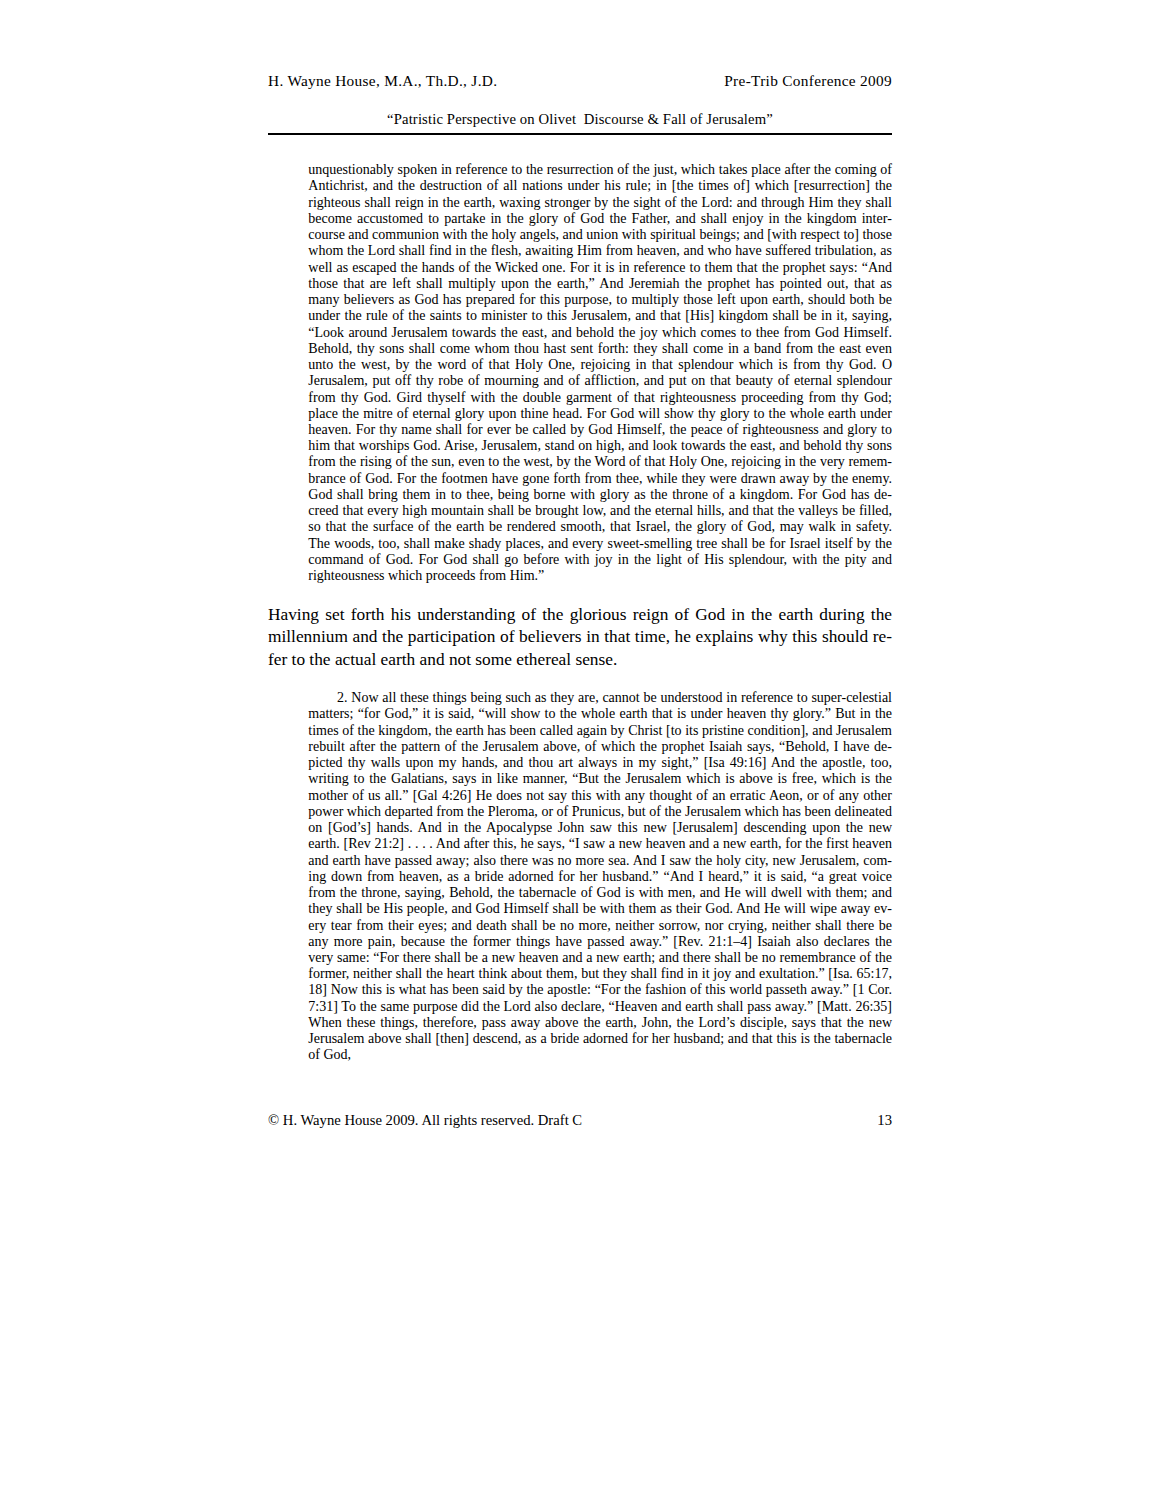H. Wayne House, M.A., Th.D., J.D.
Pre-Trib Conference 2009
“Patristic Perspective on Olivet Discourse & Fall of Jerusalem”
unquestionably spoken in reference to the resurrection of the just, which takes place after the coming of Antichrist, and the destruction of all nations under his rule; in [the times of] which [resurrection] the righteous shall reign in the earth, waxing stronger by the sight of the Lord: and through Him they shall become accustomed to partake in the glory of God the Father, and shall enjoy in the kingdom intercourse and communion with the holy angels, and union with spiritual beings; and [with respect to] those whom the Lord shall find in the flesh, awaiting Him from heaven, and who have suffered tribulation, as well as escaped the hands of the Wicked one. For it is in reference to them that the prophet says: “And those that are left shall multiply upon the earth,” And Jeremiah the prophet has pointed out, that as many believers as God has prepared for this purpose, to multiply those left upon earth, should both be under the rule of the saints to minister to this Jerusalem, and that [His] kingdom shall be in it, saying, “Look around Jerusalem towards the east, and behold the joy which comes to thee from God Himself. Behold, thy sons shall come whom thou hast sent forth: they shall come in a band from the east even unto the west, by the word of that Holy One, rejoicing in that splendour which is from thy God. O Jerusalem, put off thy robe of mourning and of affliction, and put on that beauty of eternal splendour from thy God. Gird thyself with the double garment of that righteousness proceeding from thy God; place the mitre of eternal glory upon thine head. For God will show thy glory to the whole earth under heaven. For thy name shall for ever be called by God Himself, the peace of righteousness and glory to him that worships God. Arise, Jerusalem, stand on high, and look towards the east, and behold thy sons from the rising of the sun, even to the west, by the Word of that Holy One, rejoicing in the very remembrance of God. For the footmen have gone forth from thee, while they were drawn away by the enemy. God shall bring them in to thee, being borne with glory as the throne of a kingdom. For God has decreed that every high mountain shall be brought low, and the eternal hills, and that the valleys be filled, so that the surface of the earth be rendered smooth, that Israel, the glory of God, may walk in safety. The woods, too, shall make shady places, and every sweet-smelling tree shall be for Israel itself by the command of God. For God shall go before with joy in the light of His splendour, with the pity and righteousness which proceeds from Him.”
Having set forth his understanding of the glorious reign of God in the earth during the millennium and the participation of believers in that time, he explains why this should refer to the actual earth and not some ethereal sense.
2. Now all these things being such as they are, cannot be understood in reference to super-celestial matters; “for God,” it is said, “will show to the whole earth that is under heaven thy glory.” But in the times of the kingdom, the earth has been called again by Christ [to its pristine condition], and Jerusalem rebuilt after the pattern of the Jerusalem above, of which the prophet Isaiah says, “Behold, I have depicted thy walls upon my hands, and thou art always in my sight,” [Isa 49:16] And the apostle, too, writing to the Galatians, says in like manner, “But the Jerusalem which is above is free, which is the mother of us all.” [Gal 4:26] He does not say this with any thought of an erratic Aeon, or of any other power which departed from the Pleroma, or of Prunicus, but of the Jerusalem which has been delineated on [God’s] hands. And in the Apocalypse John saw this new [Jerusalem] descending upon the new earth. [Rev 21:2] . . . . And after this, he says, “I saw a new heaven and a new earth, for the first heaven and earth have passed away; also there was no more sea. And I saw the holy city, new Jerusalem, coming down from heaven, as a bride adorned for her husband.” “And I heard,” it is said, “a great voice from the throne, saying, Behold, the tabernacle of God is with men, and He will dwell with them; and they shall be His people, and God Himself shall be with them as their God. And He will wipe away every tear from their eyes; and death shall be no more, neither sorrow, nor crying, neither shall there be any more pain, because the former things have passed away.” [Rev. 21:1–4] Isaiah also declares the very same: “For there shall be a new heaven and a new earth; and there shall be no remembrance of the former, neither shall the heart think about them, but they shall find in it joy and exultation.” [Isa. 65:17, 18] Now this is what has been said by the apostle: “For the fashion of this world passeth away.” [1 Cor. 7:31] To the same purpose did the Lord also declare, “Heaven and earth shall pass away.” [Matt. 26:35] When these things, therefore, pass away above the earth, John, the Lord’s disciple, says that the new Jerusalem above shall [then] descend, as a bride adorned for her husband; and that this is the tabernacle of God,
© H. Wayne House 2009. All rights reserved. Draft C
13